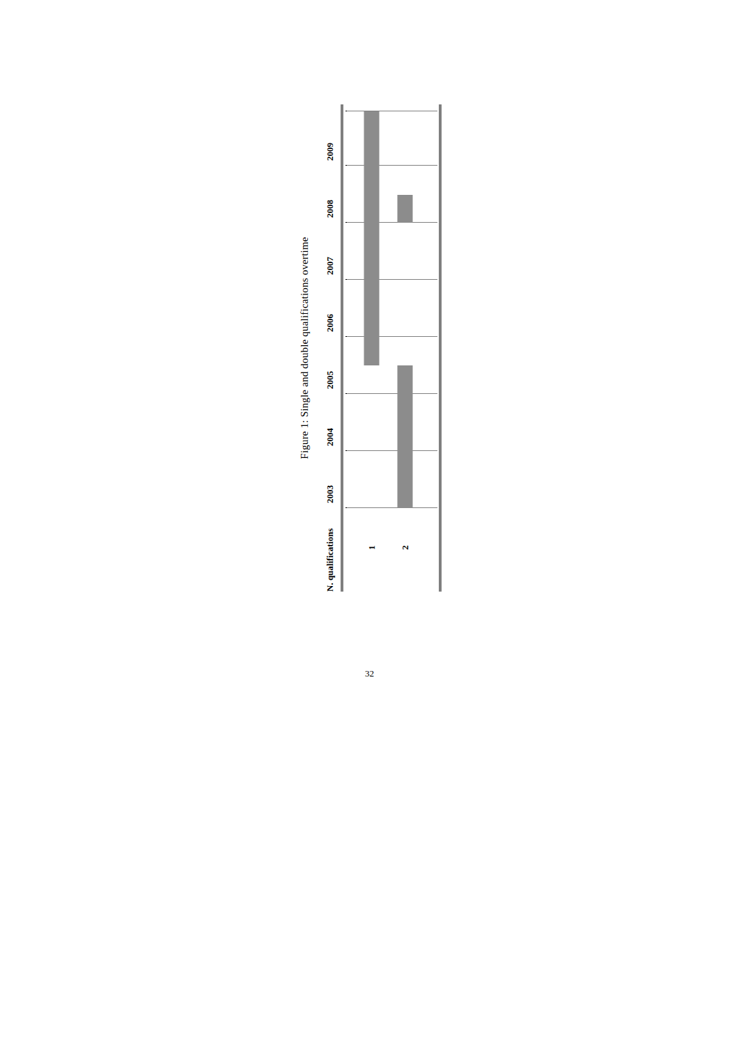Figure 1: Single and double qualifications overtime
N. qualifications 2003 2004 2005 2006 2007 2008 2009
1
2
32